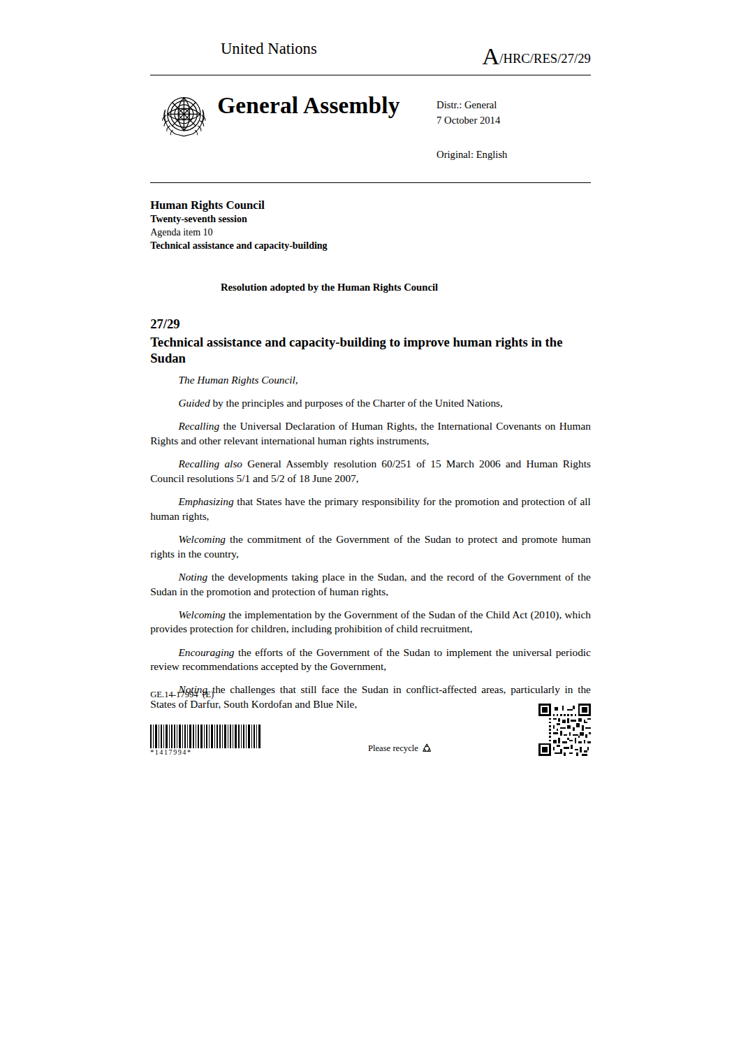United Nations
A/HRC/RES/27/29
General Assembly
Distr.: General
7 October 2014
Original: English
Human Rights Council
Twenty-seventh session
Agenda item 10
Technical assistance and capacity-building
Resolution adopted by the Human Rights Council
27/29
Technical assistance and capacity-building to improve human rights in the Sudan
The Human Rights Council,
Guided by the principles and purposes of the Charter of the United Nations,
Recalling the Universal Declaration of Human Rights, the International Covenants on Human Rights and other relevant international human rights instruments,
Recalling also General Assembly resolution 60/251 of 15 March 2006 and Human Rights Council resolutions 5/1 and 5/2 of 18 June 2007,
Emphasizing that States have the primary responsibility for the promotion and protection of all human rights,
Welcoming the commitment of the Government of the Sudan to protect and promote human rights in the country,
Noting the developments taking place in the Sudan, and the record of the Government of the Sudan in the promotion and protection of human rights,
Welcoming the implementation by the Government of the Sudan of the Child Act (2010), which provides protection for children, including prohibition of child recruitment,
Encouraging the efforts of the Government of the Sudan to implement the universal periodic review recommendations accepted by the Government,
Noting the challenges that still face the Sudan in conflict-affected areas, particularly in the States of Darfur, South Kordofan and Blue Nile,
GE.14-17994 (E)
*1417994*
Please recycle